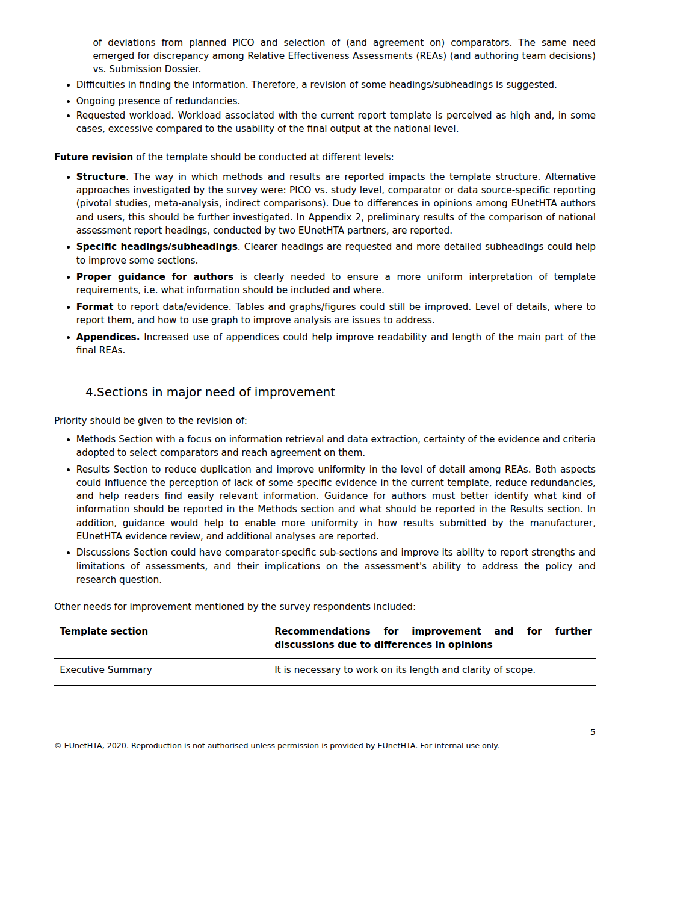of deviations from planned PICO and selection of (and agreement on) comparators. The same need emerged for discrepancy among Relative Effectiveness Assessments (REAs) (and authoring team decisions) vs. Submission Dossier.
Difficulties in finding the information. Therefore, a revision of some headings/subheadings is suggested.
Ongoing presence of redundancies.
Requested workload. Workload associated with the current report template is perceived as high and, in some cases, excessive compared to the usability of the final output at the national level.
Future revision of the template should be conducted at different levels:
Structure. The way in which methods and results are reported impacts the template structure. Alternative approaches investigated by the survey were: PICO vs. study level, comparator or data source-specific reporting (pivotal studies, meta-analysis, indirect comparisons). Due to differences in opinions among EUnetHTA authors and users, this should be further investigated. In Appendix 2, preliminary results of the comparison of national assessment report headings, conducted by two EUnetHTA partners, are reported.
Specific headings/subheadings. Clearer headings are requested and more detailed subheadings could help to improve some sections.
Proper guidance for authors is clearly needed to ensure a more uniform interpretation of template requirements, i.e. what information should be included and where.
Format to report data/evidence. Tables and graphs/figures could still be improved. Level of details, where to report them, and how to use graph to improve analysis are issues to address.
Appendices. Increased use of appendices could help improve readability and length of the main part of the final REAs.
4.Sections in major need of improvement
Priority should be given to the revision of:
Methods Section with a focus on information retrieval and data extraction, certainty of the evidence and criteria adopted to select comparators and reach agreement on them.
Results Section to reduce duplication and improve uniformity in the level of detail among REAs. Both aspects could influence the perception of lack of some specific evidence in the current template, reduce redundancies, and help readers find easily relevant information. Guidance for authors must better identify what kind of information should be reported in the Methods section and what should be reported in the Results section. In addition, guidance would help to enable more uniformity in how results submitted by the manufacturer, EUnetHTA evidence review, and additional analyses are reported.
Discussions Section could have comparator-specific sub-sections and improve its ability to report strengths and limitations of assessments, and their implications on the assessment's ability to address the policy and research question.
Other needs for improvement mentioned by the survey respondents included:
| Template section | Recommendations for improvement and for further discussions due to differences in opinions |
| Executive Summary | It is necessary to work on its length and clarity of scope. |
5
© EUnetHTA, 2020. Reproduction is not authorised unless permission is provided by EUnetHTA. For internal use only.